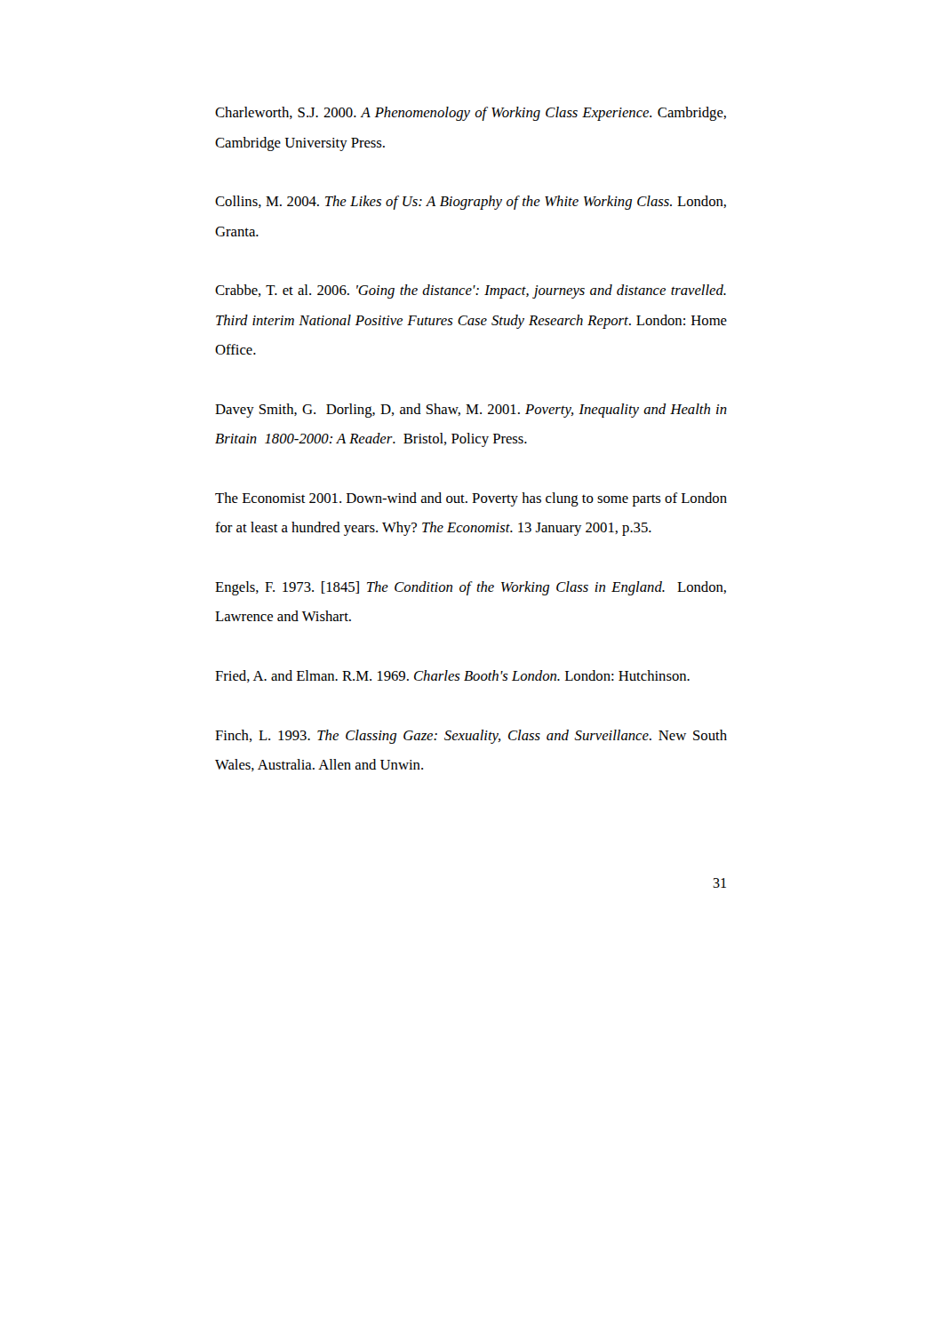Charleworth, S.J. 2000. A Phenomenology of Working Class Experience. Cambridge, Cambridge University Press.
Collins, M. 2004. The Likes of Us: A Biography of the White Working Class. London, Granta.
Crabbe, T. et al. 2006. 'Going the distance': Impact, journeys and distance travelled. Third interim National Positive Futures Case Study Research Report. London: Home Office.
Davey Smith, G. Dorling, D, and Shaw, M. 2001. Poverty, Inequality and Health in Britain 1800-2000: A Reader. Bristol, Policy Press.
The Economist 2001. Down-wind and out. Poverty has clung to some parts of London for at least a hundred years. Why? The Economist. 13 January 2001, p.35.
Engels, F. 1973. [1845] The Condition of the Working Class in England. London, Lawrence and Wishart.
Fried, A. and Elman. R.M. 1969. Charles Booth's London. London: Hutchinson.
Finch, L. 1993. The Classing Gaze: Sexuality, Class and Surveillance. New South Wales, Australia. Allen and Unwin.
31